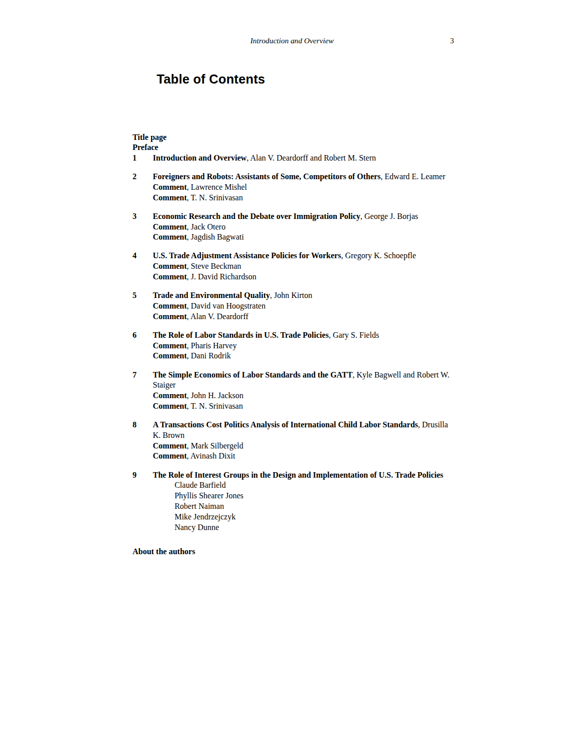Introduction and Overview 3
Table of Contents
Title page
Preface
1
Introduction and Overview, Alan V. Deardorff and Robert M. Stern
2
Foreigners and Robots: Assistants of Some, Competitors of Others, Edward E. Leamer Comment, Lawrence Mishel Comment, T. N. Srinivasan
3
Economic Research and the Debate over Immigration Policy, George J. Borjas Comment, Jack Otero Comment, Jagdish Bagwati
4
U.S. Trade Adjustment Assistance Policies for Workers, Gregory K. Schoepfle Comment, Steve Beckman Comment, J. David Richardson
5
Trade and Environmental Quality, John Kirton Comment, David van Hoogstraten Comment, Alan V. Deardorff
6
The Role of Labor Standards in U.S. Trade Policies, Gary S. Fields Comment, Pharis Harvey Comment, Dani Rodrik
7
The Simple Economics of Labor Standards and the GATT, Kyle Bagwell and Robert W. Staiger Comment, John H. Jackson Comment, T. N. Srinivasan
8
A Transactions Cost Politics Analysis of International Child Labor Standards, Drusilla K. Brown Comment, Mark Silbergeld Comment, Avinash Dixit
9
The Role of Interest Groups in the Design and Implementation of U.S. Trade Policies
Claude Barfield
Phyllis Shearer Jones
Robert Naiman
Mike Jendrzejczyk
Nancy Dunne
About the authors